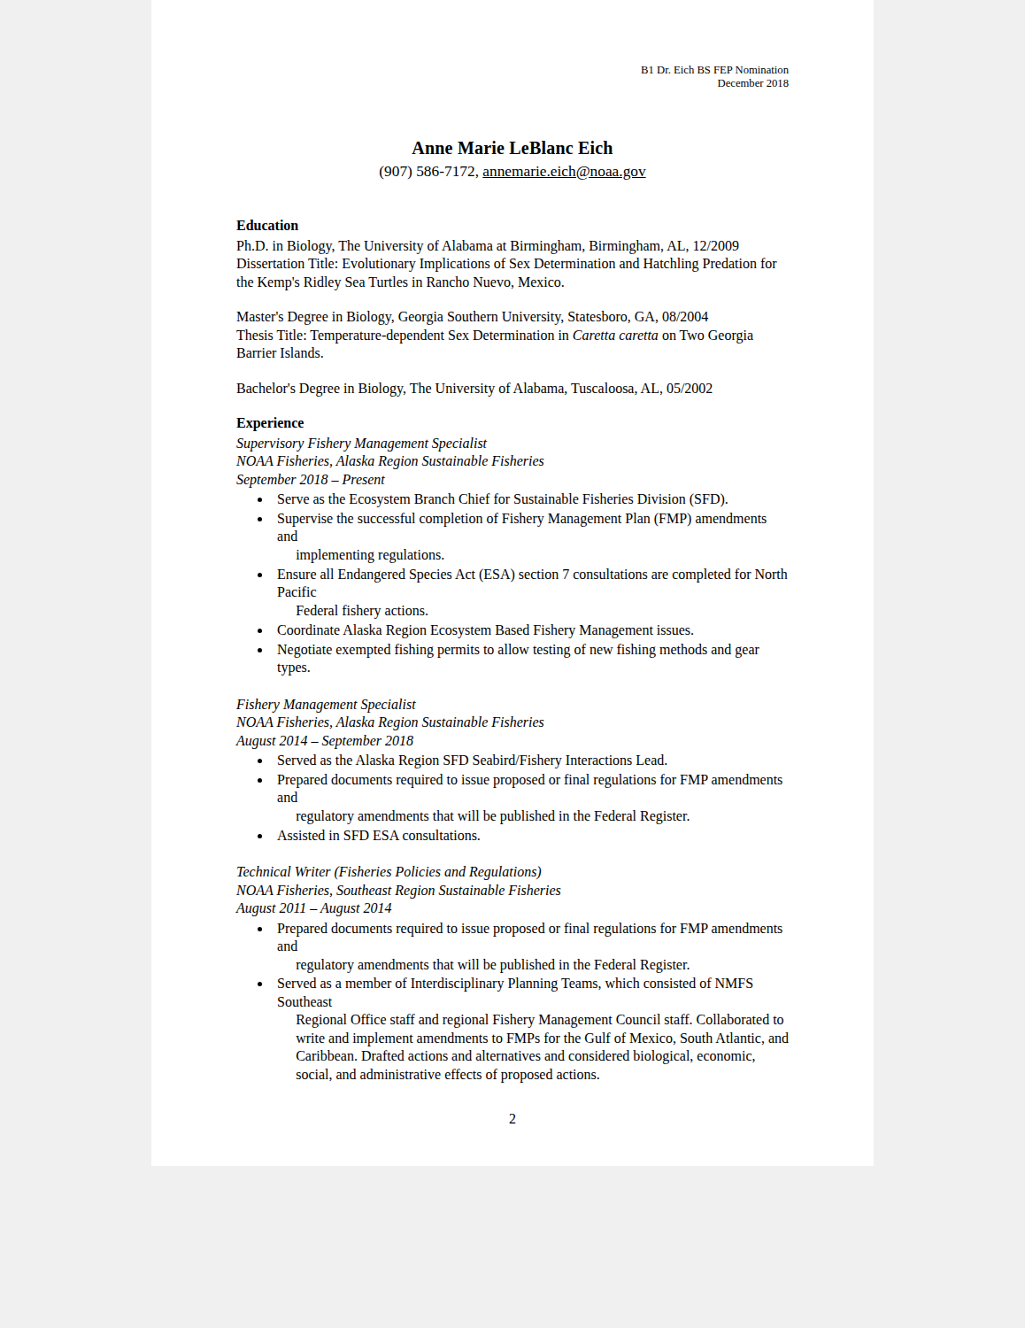B1 Dr. Eich BS FEP Nomination
December 2018
Anne Marie LeBlanc Eich
(907) 586-7172, annemarie.eich@noaa.gov
Education
Ph.D. in Biology, The University of Alabama at Birmingham, Birmingham, AL, 12/2009
Dissertation Title: Evolutionary Implications of Sex Determination and Hatchling Predation for the Kemp's Ridley Sea Turtles in Rancho Nuevo, Mexico.
Master's Degree in Biology, Georgia Southern University, Statesboro, GA, 08/2004
Thesis Title: Temperature-dependent Sex Determination in Caretta caretta on Two Georgia Barrier Islands.
Bachelor's Degree in Biology, The University of Alabama, Tuscaloosa, AL, 05/2002
Experience
Supervisory Fishery Management Specialist
NOAA Fisheries, Alaska Region Sustainable Fisheries
September 2018 – Present
Serve as the Ecosystem Branch Chief for Sustainable Fisheries Division (SFD).
Supervise the successful completion of Fishery Management Plan (FMP) amendments and
implementing regulations.
Ensure all Endangered Species Act (ESA) section 7 consultations are completed for North Pacific
Federal fishery actions.
Coordinate Alaska Region Ecosystem Based Fishery Management issues.
Negotiate exempted fishing permits to allow testing of new fishing methods and gear types.
Fishery Management Specialist
NOAA Fisheries, Alaska Region Sustainable Fisheries
August 2014 – September 2018
Served as the Alaska Region SFD Seabird/Fishery Interactions Lead.
Prepared documents required to issue proposed or final regulations for FMP amendments and
regulatory amendments that will be published in the Federal Register.
Assisted in SFD ESA consultations.
Technical Writer (Fisheries Policies and Regulations)
NOAA Fisheries, Southeast Region Sustainable Fisheries
August 2011 – August 2014
Prepared documents required to issue proposed or final regulations for FMP amendments and
regulatory amendments that will be published in the Federal Register.
Served as a member of Interdisciplinary Planning Teams, which consisted of NMFS Southeast
Regional Office staff and regional Fishery Management Council staff. Collaborated to write and implement amendments to FMPs for the Gulf of Mexico, South Atlantic, and Caribbean. Drafted actions and alternatives and considered biological, economic, social, and administrative effects of proposed actions.
2